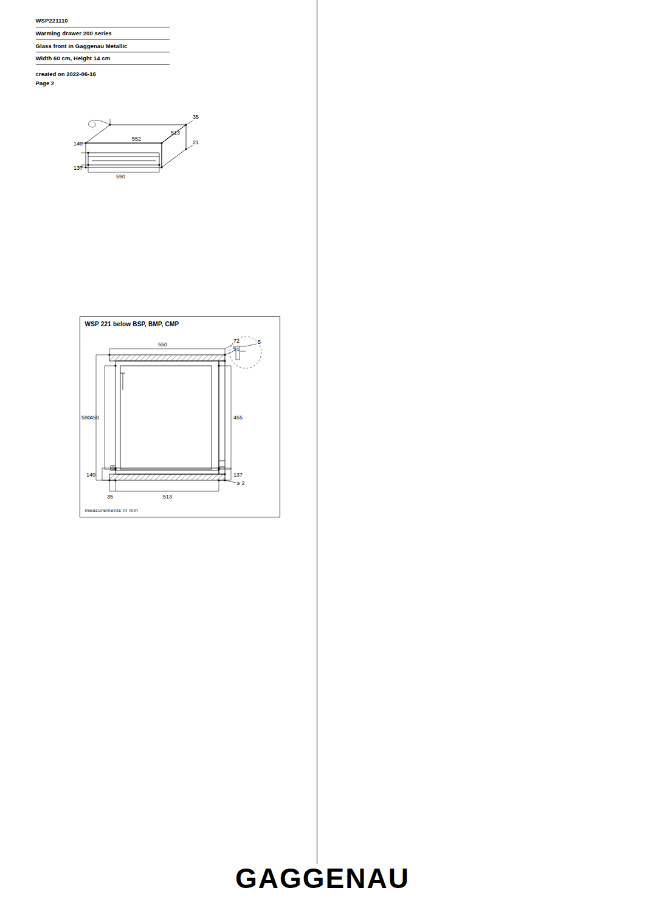WSP221110
Warming drawer 200 series
Glass front in Gaggenau Metallic
Width 60 cm, Height 14 cm
created on 2022-06-16
Page 2
35 21 513 552 140 137 590
WSP 221 below BSP, BMP, CMP
550 72 21 5 450 590 455 140 137 ≥ 2 35 513
measurements in mm
GAGGENAU